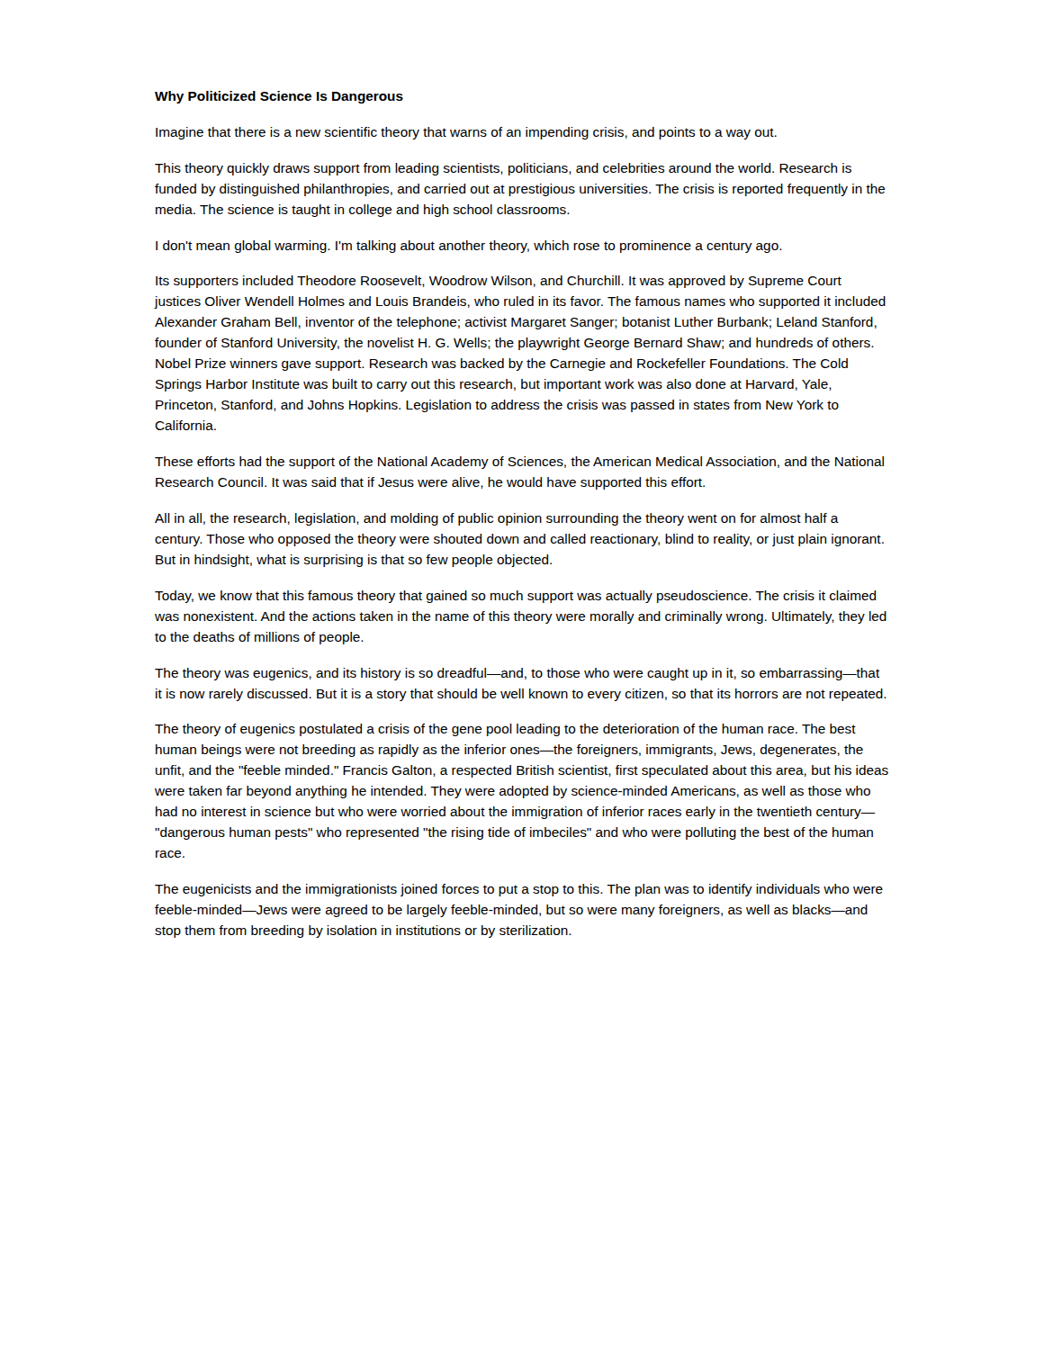Why Politicized Science Is Dangerous
Imagine that there is a new scientific theory that warns of an impending crisis, and points to a way out.
This theory quickly draws support from leading scientists, politicians, and celebrities around the world. Research is funded by distinguished philanthropies, and carried out at prestigious universities. The crisis is reported frequently in the media. The science is taught in college and high school classrooms.
I don't mean global warming. I'm talking about another theory, which rose to prominence a century ago.
Its supporters included Theodore Roosevelt, Woodrow Wilson, and Churchill. It was approved by Supreme Court justices Oliver Wendell Holmes and Louis Brandeis, who ruled in its favor. The famous names who supported it included Alexander Graham Bell, inventor of the telephone; activist Margaret Sanger; botanist Luther Burbank; Leland Stanford, founder of Stanford University, the novelist H. G. Wells; the playwright George Bernard Shaw; and hundreds of others. Nobel Prize winners gave support. Research was backed by the Carnegie and Rockefeller Foundations. The Cold Springs Harbor Institute was built to carry out this research, but important work was also done at Harvard, Yale, Princeton, Stanford, and Johns Hopkins. Legislation to address the crisis was passed in states from New York to California.
These efforts had the support of the National Academy of Sciences, the American Medical Association, and the National Research Council. It was said that if Jesus were alive, he would have supported this effort.
All in all, the research, legislation, and molding of public opinion surrounding the theory went on for almost half a century. Those who opposed the theory were shouted down and called reactionary, blind to reality, or just plain ignorant. But in hindsight, what is surprising is that so few people objected.
Today, we know that this famous theory that gained so much support was actually pseudoscience. The crisis it claimed was nonexistent. And the actions taken in the name of this theory were morally and criminally wrong. Ultimately, they led to the deaths of millions of people.
The theory was eugenics, and its history is so dreadful—and, to those who were caught up in it, so embarrassing—that it is now rarely discussed. But it is a story that should be well known to every citizen, so that its horrors are not repeated.
The theory of eugenics postulated a crisis of the gene pool leading to the deterioration of the human race. The best human beings were not breeding as rapidly as the inferior ones—the foreigners, immigrants, Jews, degenerates, the unfit, and the "feeble minded." Francis Galton, a respected British scientist, first speculated about this area, but his ideas were taken far beyond anything he intended. They were adopted by science-minded Americans, as well as those who had no interest in science but who were worried about the immigration of inferior races early in the twentieth century— "dangerous human pests" who represented "the rising tide of imbeciles" and who were polluting the best of the human race.
The eugenicists and the immigrationists joined forces to put a stop to this. The plan was to identify individuals who were feeble-minded—Jews were agreed to be largely feeble-minded, but so were many foreigners, as well as blacks—and stop them from breeding by isolation in institutions or by sterilization.